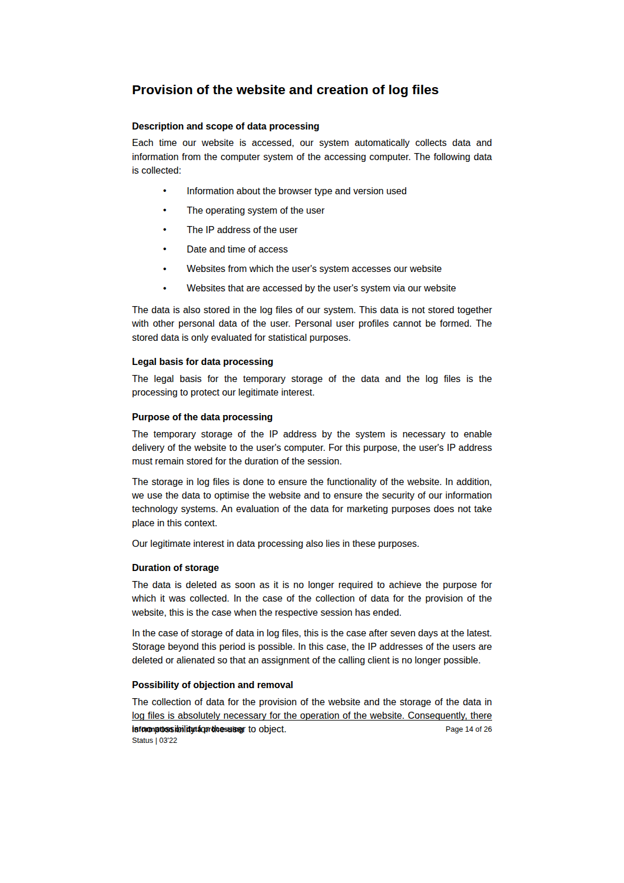Provision of the website and creation of log files
Description and scope of data processing
Each time our website is accessed, our system automatically collects data and information from the computer system of the accessing computer. The following data is collected:
Information about the browser type and version used
The operating system of the user
The IP address of the user
Date and time of access
Websites from which the user's system accesses our website
Websites that are accessed by the user's system via our website
The data is also stored in the log files of our system. This data is not stored together with other personal data of the user. Personal user profiles cannot be formed. The stored data is only evaluated for statistical purposes.
Legal basis for data processing
The legal basis for the temporary storage of the data and the log files is the processing to protect our legitimate interest.
Purpose of the data processing
The temporary storage of the IP address by the system is necessary to enable delivery of the website to the user's computer. For this purpose, the user's IP address must remain stored for the duration of the session.
The storage in log files is done to ensure the functionality of the website. In addition, we use the data to optimise the website and to ensure the security of our information technology systems. An evaluation of the data for marketing purposes does not take place in this context.
Our legitimate interest in data processing also lies in these purposes.
Duration of storage
The data is deleted as soon as it is no longer required to achieve the purpose for which it was collected. In the case of the collection of data for the provision of the website, this is the case when the respective session has ended.
In the case of storage of data in log files, this is the case after seven days at the latest. Storage beyond this period is possible. In this case, the IP addresses of the users are deleted or alienated so that an assignment of the calling client is no longer possible.
Possibility of objection and removal
The collection of data for the provision of the website and the storage of the data in log files is absolutely necessary for the operation of the website. Consequently, there is no possibility for the user to object.
Information on data processing
Status | 03'22
Page 14 of 26